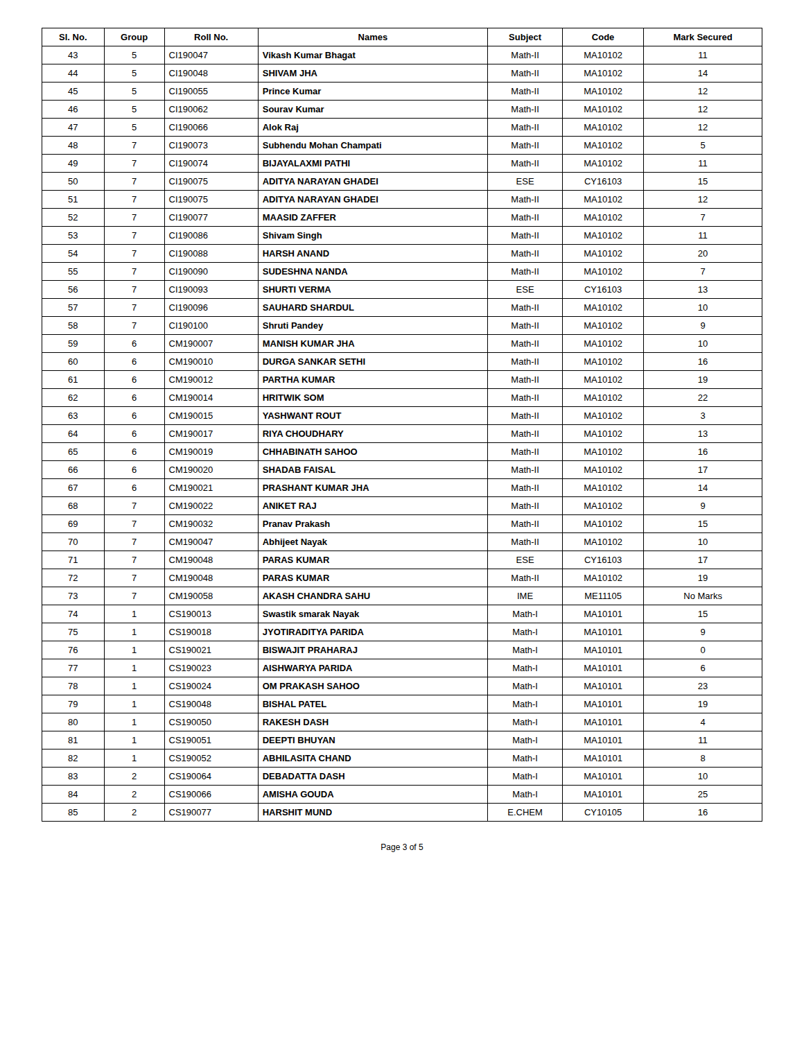| Sl. No. | Group | Roll No. | Names | Subject | Code | Mark Secured |
| --- | --- | --- | --- | --- | --- | --- |
| 43 | 5 | CI190047 | Vikash Kumar Bhagat | Math-II | MA10102 | 11 |
| 44 | 5 | CI190048 | SHIVAM JHA | Math-II | MA10102 | 14 |
| 45 | 5 | CI190055 | Prince Kumar | Math-II | MA10102 | 12 |
| 46 | 5 | CI190062 | Sourav Kumar | Math-II | MA10102 | 12 |
| 47 | 5 | CI190066 | Alok Raj | Math-II | MA10102 | 12 |
| 48 | 7 | CI190073 | Subhendu Mohan Champati | Math-II | MA10102 | 5 |
| 49 | 7 | CI190074 | BIJAYALAXMI PATHI | Math-II | MA10102 | 11 |
| 50 | 7 | CI190075 | ADITYA NARAYAN GHADEI | ESE | CY16103 | 15 |
| 51 | 7 | CI190075 | ADITYA NARAYAN GHADEI | Math-II | MA10102 | 12 |
| 52 | 7 | CI190077 | MAASID ZAFFER | Math-II | MA10102 | 7 |
| 53 | 7 | CI190086 | Shivam Singh | Math-II | MA10102 | 11 |
| 54 | 7 | CI190088 | HARSH ANAND | Math-II | MA10102 | 20 |
| 55 | 7 | CI190090 | SUDESHNA NANDA | Math-II | MA10102 | 7 |
| 56 | 7 | CI190093 | SHURTI VERMA | ESE | CY16103 | 13 |
| 57 | 7 | CI190096 | SAUHARD SHARDUL | Math-II | MA10102 | 10 |
| 58 | 7 | CI190100 | Shruti Pandey | Math-II | MA10102 | 9 |
| 59 | 6 | CM190007 | MANISH KUMAR JHA | Math-II | MA10102 | 10 |
| 60 | 6 | CM190010 | DURGA SANKAR SETHI | Math-II | MA10102 | 16 |
| 61 | 6 | CM190012 | PARTHA KUMAR | Math-II | MA10102 | 19 |
| 62 | 6 | CM190014 | HRITWIK SOM | Math-II | MA10102 | 22 |
| 63 | 6 | CM190015 | YASHWANT ROUT | Math-II | MA10102 | 3 |
| 64 | 6 | CM190017 | RIYA CHOUDHARY | Math-II | MA10102 | 13 |
| 65 | 6 | CM190019 | CHHABINATH SAHOO | Math-II | MA10102 | 16 |
| 66 | 6 | CM190020 | SHADAB FAISAL | Math-II | MA10102 | 17 |
| 67 | 6 | CM190021 | PRASHANT KUMAR JHA | Math-II | MA10102 | 14 |
| 68 | 7 | CM190022 | ANIKET RAJ | Math-II | MA10102 | 9 |
| 69 | 7 | CM190032 | Pranav Prakash | Math-II | MA10102 | 15 |
| 70 | 7 | CM190047 | Abhijeet Nayak | Math-II | MA10102 | 10 |
| 71 | 7 | CM190048 | PARAS KUMAR | ESE | CY16103 | 17 |
| 72 | 7 | CM190048 | PARAS KUMAR | Math-II | MA10102 | 19 |
| 73 | 7 | CM190058 | AKASH CHANDRA SAHU | IME | ME11105 | No Marks |
| 74 | 1 | CS190013 | Swastik smarak Nayak | Math-I | MA10101 | 15 |
| 75 | 1 | CS190018 | JYOTIRADITYA PARIDA | Math-I | MA10101 | 9 |
| 76 | 1 | CS190021 | BISWAJIT PRAHARAJ | Math-I | MA10101 | 0 |
| 77 | 1 | CS190023 | AISHWARYA PARIDA | Math-I | MA10101 | 6 |
| 78 | 1 | CS190024 | OM PRAKASH SAHOO | Math-I | MA10101 | 23 |
| 79 | 1 | CS190048 | BISHAL PATEL | Math-I | MA10101 | 19 |
| 80 | 1 | CS190050 | RAKESH DASH | Math-I | MA10101 | 4 |
| 81 | 1 | CS190051 | DEEPTI BHUYAN | Math-I | MA10101 | 11 |
| 82 | 1 | CS190052 | ABHILASITA CHAND | Math-I | MA10101 | 8 |
| 83 | 2 | CS190064 | DEBADATTA DASH | Math-I | MA10101 | 10 |
| 84 | 2 | CS190066 | AMISHA GOUDA | Math-I | MA10101 | 25 |
| 85 | 2 | CS190077 | HARSHIT MUND | E.CHEM | CY10105 | 16 |
Page 3 of 5